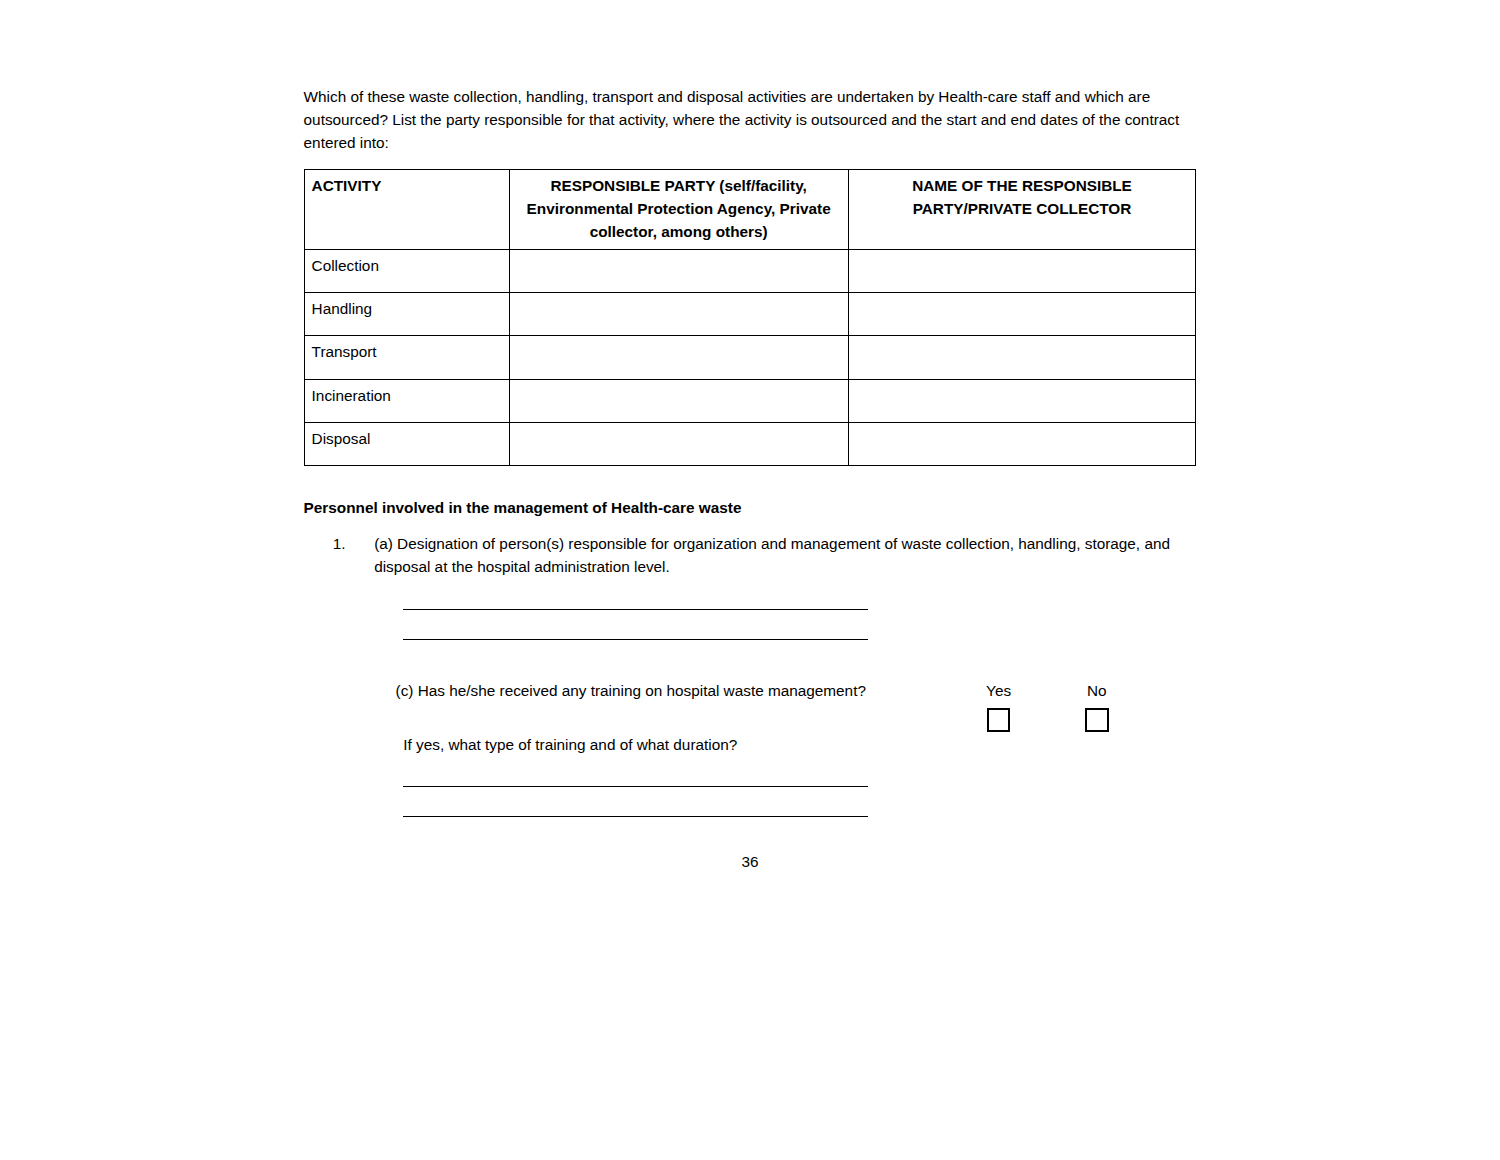Which of these waste collection, handling, transport and disposal activities are undertaken by Health-care staff and which are outsourced? List the party responsible for that activity, where the activity is outsourced and the start and end dates of the contract entered into:
| ACTIVITY | RESPONSIBLE PARTY (self/facility, Environmental Protection Agency, Private collector, among others) | NAME OF THE RESPONSIBLE PARTY/PRIVATE COLLECTOR |
| --- | --- | --- |
| Collection | | |
| Handling | | |
| Transport | | |
| Incineration | | |
| Disposal | | |
Personnel involved in the management of Health-care waste
1.
(a) Designation of person(s) responsible for organization and management of waste collection, handling, storage, and disposal at the hospital administration level.
(c) Has he/she received any training on hospital waste management?
Yes
No
If yes, what type of training and of what duration?
36